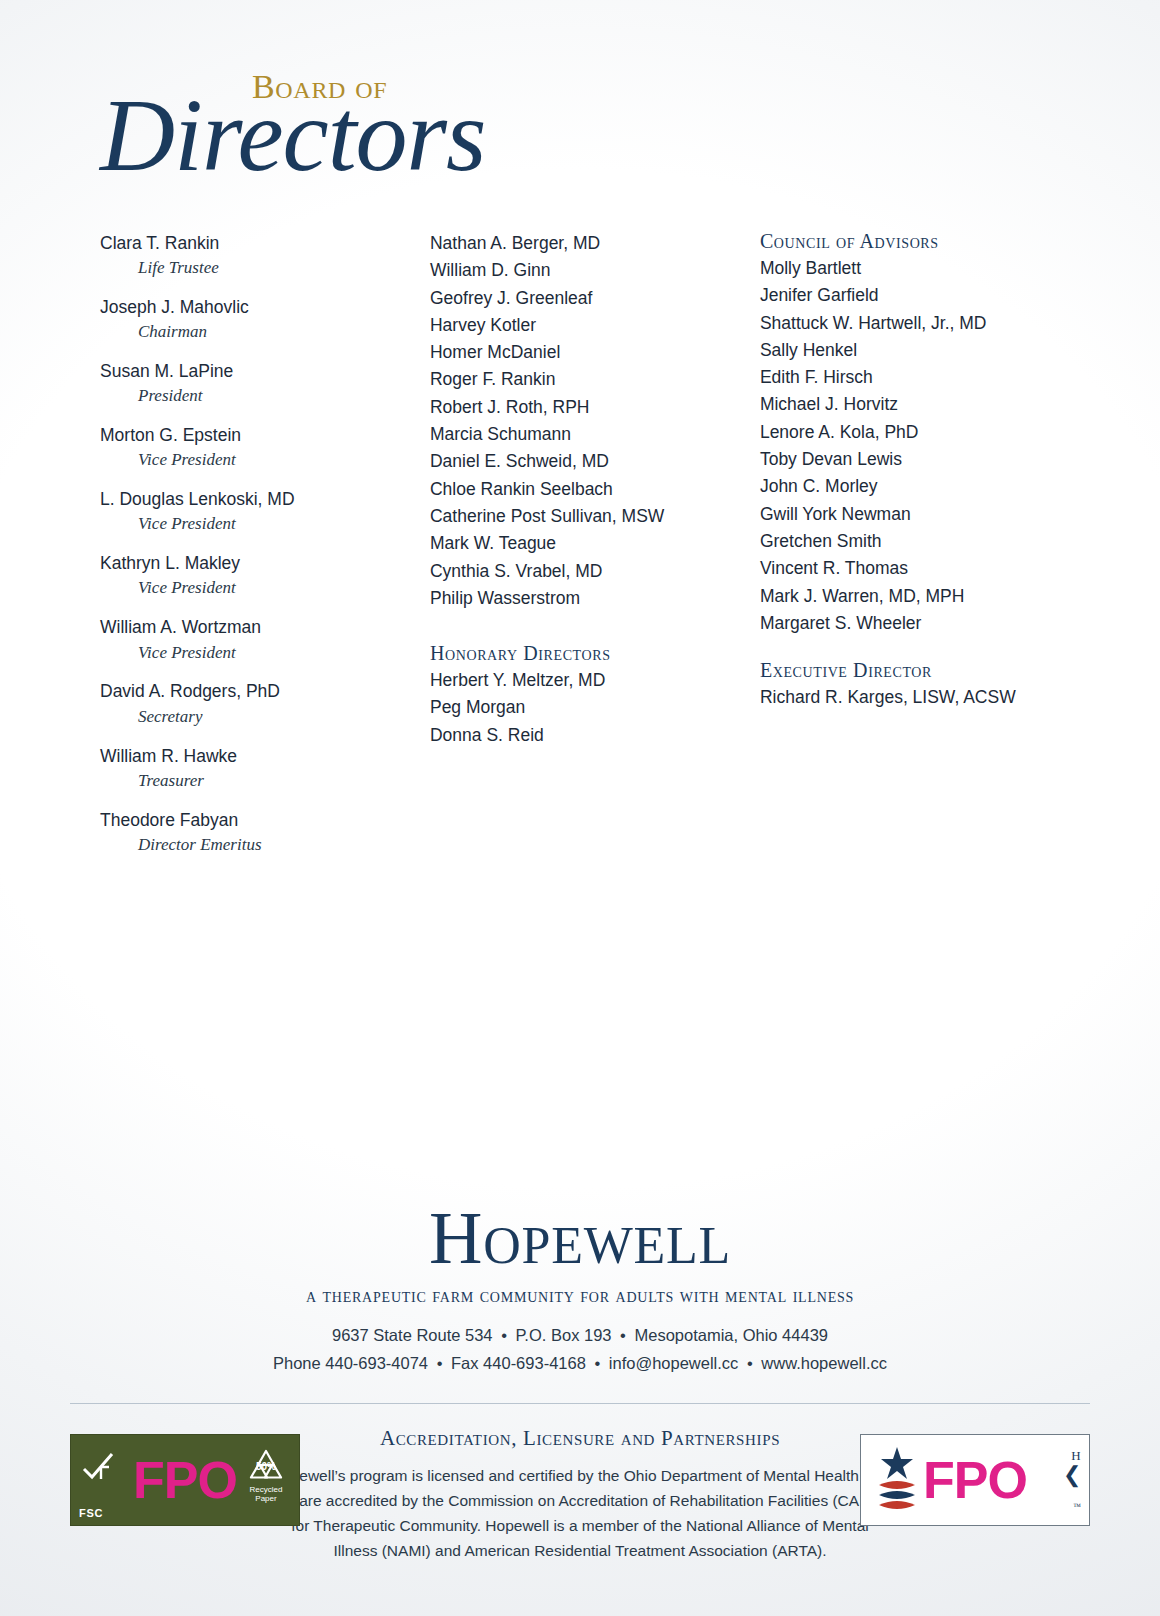Board of
Directors
Clara T. Rankin
Life Trustee
Joseph J. Mahovlic
Chairman
Susan M. LaPine
President
Morton G. Epstein
Vice President
L. Douglas Lenkoski, MD
Vice President
Kathryn L. Makley
Vice President
William A. Wortzman
Vice President
David A. Rodgers, PhD
Secretary
William R. Hawke
Treasurer
Theodore Fabyan
Director Emeritus
Nathan A. Berger, MD
William D. Ginn
Geofrey J. Greenleaf
Harvey Kotler
Homer McDaniel
Roger F. Rankin
Robert J. Roth, RPH
Marcia Schumann
Daniel E. Schweid, MD
Chloe Rankin Seelbach
Catherine Post Sullivan, MSW
Mark W. Teague
Cynthia S. Vrabel, MD
Philip Wasserstrom
Honorary Directors
Herbert Y. Meltzer, MD
Peg Morgan
Donna S. Reid
Council of Advisors
Molly Bartlett
Jenifer Garfield
Shattuck W. Hartwell, Jr., MD
Sally Henkel
Edith F. Hirsch
Michael J. Horvitz
Lenore A. Kola, PhD
Toby Devan Lewis
John C. Morley
Gwill York Newman
Gretchen Smith
Vincent R. Thomas
Mark J. Warren, MD, MPH
Margaret S. Wheeler
Executive Director
Richard R. Karges, LISW, ACSW
Hopewell
a therapeutic farm community for adults with mental illness
9637 State Route 534 • P.O. Box 193 • Mesopotamia, Ohio 44439
Phone 440-693-4074 • Fax 440-693-4168 • info@hopewell.cc • www.hopewell.cc
Accreditation, Licensure and Partnerships
Hopewell’s program is licensed and certified by the Ohio Department of Mental Health and we are accredited by the Commission on Accreditation of Rehabilitation Facilities (CARF) for Therapeutic Community. Hopewell is a member of the National Alliance of Mental Illness (NAMI) and American Residential Treatment Association (ARTA).
FSC
50% Recycled
Paper
FPO
H
❮
™
FPO